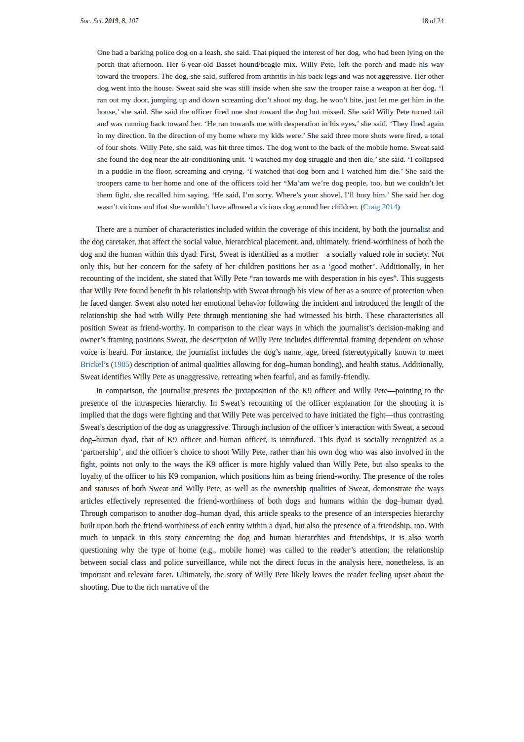Soc. Sci. 2019, 8, 107 18 of 24
One had a barking police dog on a leash, she said. That piqued the interest of her dog, who had been lying on the porch that afternoon. Her 6-year-old Basset hound/beagle mix, Willy Pete, left the porch and made his way toward the troopers. The dog, she said, suffered from arthritis in his back legs and was not aggressive. Her other dog went into the house. Sweat said she was still inside when she saw the trooper raise a weapon at her dog. ‘I ran out my door, jumping up and down screaming don’t shoot my dog, he won’t bite, just let me get him in the house,’ she said. She said the officer fired one shot toward the dog but missed. She said Willy Pete turned tail and was running back toward her. ‘He ran towards me with desperation in his eyes,’ she said. ‘They fired again in my direction. In the direction of my home where my kids were.’ She said three more shots were fired, a total of four shots. Willy Pete, she said, was hit three times. The dog went to the back of the mobile home. Sweat said she found the dog near the air conditioning unit. ‘I watched my dog struggle and then die,’ she said. ‘I collapsed in a puddle in the floor, screaming and crying. ‘I watched that dog born and I watched him die.’ She said the troopers came to her home and one of the officers told her “Ma’am we’re dog people, too, but we couldn’t let them fight, she recalled him saying. ‘He said, I’m sorry. Where’s your shovel, I’ll bury him.’ She said her dog wasn’t vicious and that she wouldn’t have allowed a vicious dog around her children. (Craig 2014)
There are a number of characteristics included within the coverage of this incident, by both the journalist and the dog caretaker, that affect the social value, hierarchical placement, and, ultimately, friend-worthiness of both the dog and the human within this dyad. First, Sweat is identified as a mother—a socially valued role in society. Not only this, but her concern for the safety of her children positions her as a ‘good mother’. Additionally, in her recounting of the incident, she stated that Willy Pete “ran towards me with desperation in his eyes”. This suggests that Willy Pete found benefit in his relationship with Sweat through his view of her as a source of protection when he faced danger. Sweat also noted her emotional behavior following the incident and introduced the length of the relationship she had with Willy Pete through mentioning she had witnessed his birth. These characteristics all position Sweat as friend-worthy. In comparison to the clear ways in which the journalist’s decision-making and owner’s framing positions Sweat, the description of Willy Pete includes differential framing dependent on whose voice is heard. For instance, the journalist includes the dog’s name, age, breed (stereotypically known to meet Brickel’s (1985) description of animal qualities allowing for dog–human bonding), and health status. Additionally, Sweat identifies Willy Pete as unaggressive, retreating when fearful, and as family-friendly.
In comparison, the journalist presents the juxtaposition of the K9 officer and Willy Pete—pointing to the presence of the intraspecies hierarchy. In Sweat’s recounting of the officer explanation for the shooting it is implied that the dogs were fighting and that Willy Pete was perceived to have initiated the fight—thus contrasting Sweat’s description of the dog as unaggressive. Through inclusion of the officer’s interaction with Sweat, a second dog–human dyad, that of K9 officer and human officer, is introduced. This dyad is socially recognized as a ‘partnership’, and the officer’s choice to shoot Willy Pete, rather than his own dog who was also involved in the fight, points not only to the ways the K9 officer is more highly valued than Willy Pete, but also speaks to the loyalty of the officer to his K9 companion, which positions him as being friend-worthy. The presence of the roles and statuses of both Sweat and Willy Pete, as well as the ownership qualities of Sweat, demonstrate the ways articles effectively represented the friend-worthiness of both dogs and humans within the dog–human dyad. Through comparison to another dog–human dyad, this article speaks to the presence of an interspecies hierarchy built upon both the friend-worthiness of each entity within a dyad, but also the presence of a friendship, too. With much to unpack in this story concerning the dog and human hierarchies and friendships, it is also worth questioning why the type of home (e.g., mobile home) was called to the reader’s attention; the relationship between social class and police surveillance, while not the direct focus in the analysis here, nonetheless, is an important and relevant facet. Ultimately, the story of Willy Pete likely leaves the reader feeling upset about the shooting. Due to the rich narrative of the